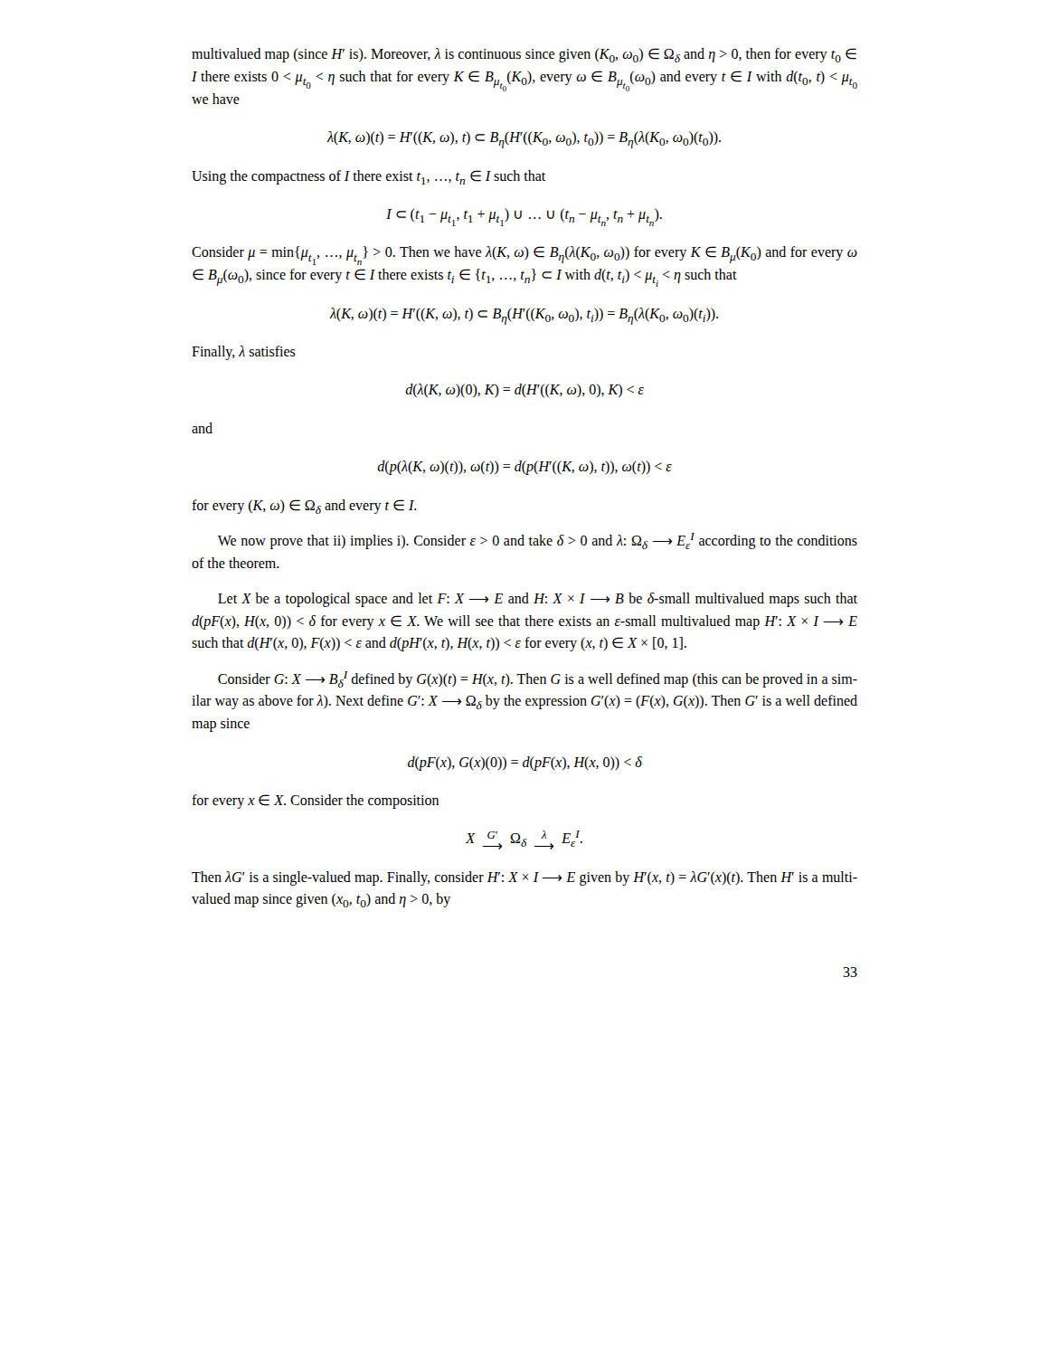multivalued map (since H′ is). Moreover, λ is continuous since given (K0, ω0) ∈ Ωδ and η > 0, then for every t0 ∈ I there exists 0 < μt0 < η such that for every K ∈ Bμt0(K0), every ω ∈ Bμt0(ω0) and every t ∈ I with d(t0, t) < μt0 we have
λ(K, ω)(t) = H′((K, ω), t) ⊂ Bη(H′((K0, ω0), t0)) = Bη(λ(K0, ω0)(t0)).
Using the compactness of I there exist t1, …, tn ∈ I such that
I ⊂ (t1 − μt1, t1 + μt1) ∪ … ∪ (tn − μtn, tn + μtn).
Consider μ = min{μt1, …, μtn} > 0. Then we have λ(K, ω) ∈ Bη(λ(K0, ω0)) for every K ∈ Bμ(K0) and for every ω ∈ Bμ(ω0), since for every t ∈ I there exists ti ∈ {t1, …, tn} ⊂ I with d(t, ti) < μti < η such that
λ(K, ω)(t) = H′((K, ω), t) ⊂ Bη(H′((K0, ω0), ti)) = Bη(λ(K0, ω0)(ti)).
Finally, λ satisfies
d(λ(K, ω)(0), K) = d(H′((K, ω), 0), K) < ε
and
d(p(λ(K, ω)(t)), ω(t)) = d(p(H′((K, ω), t)), ω(t)) < ε
for every (K, ω) ∈ Ωδ and every t ∈ I.
We now prove that ii) implies i). Consider ε > 0 and take δ > 0 and λ: Ωδ ⟶ EεI according to the conditions of the theorem.
Let X be a topological space and let F: X ⟶ E and H: X × I ⟶ B be δ-small multivalued maps such that d(pF(x), H(x, 0)) < δ for every x ∈ X. We will see that there exists an ε-small multivalued map H′: X × I ⟶ E such that d(H′(x, 0), F(x)) < ε and d(pH′(x, t), H(x, t)) < ε for every (x, t) ∈ X × [0, 1].
Consider G: X ⟶ BδI defined by G(x)(t) = H(x, t). Then G is a well defined map (this can be proved in a similar way as above for λ). Next define G′: X ⟶ Ωδ by the expression G′(x) = (F(x), G(x)). Then G′ is a well defined map since
d(pF(x), G(x)(0)) = d(pF(x), H(x, 0)) < δ
for every x ∈ X. Consider the composition
X G′⟶ Ωδ λ⟶ EεI.
Then λG′ is a single-valued map. Finally, consider H′: X × I ⟶ E given by H′(x, t) = λG′(x)(t). Then H′ is a multivalued map since given (x0, t0) and η > 0, by
33